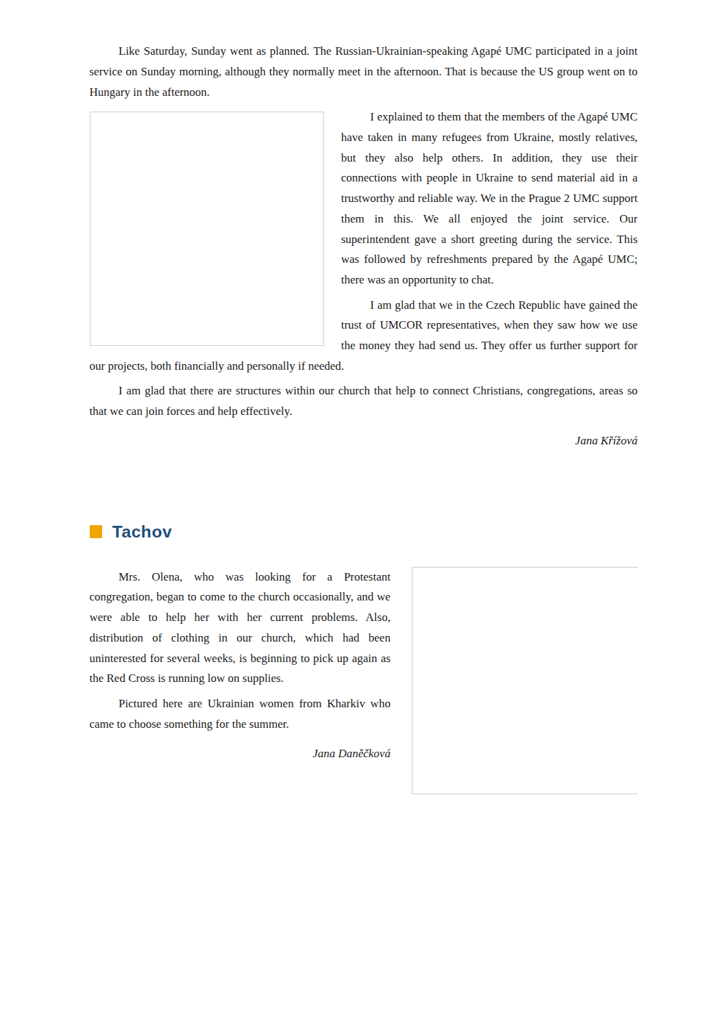Like Saturday, Sunday went as planned. The Russian-Ukrainian-speaking Agapé UMC participated in a joint service on Sunday morning, although they normally meet in the afternoon. That is because the US group went on to Hungary in the afternoon.
I explained to them that the members of the Agapé UMC have taken in many refugees from Ukraine, mostly relatives, but they also help others. In addition, they use their connections with people in Ukraine to send material aid in a trustworthy and reliable way. We in the Prague 2 UMC support them in this. We all enjoyed the joint service. Our superintendent gave a short greeting during the service. This was followed by refreshments prepared by the Agapé UMC; there was an opportunity to chat.
I am glad that we in the Czech Republic have gained the trust of UMCOR representatives, when they saw how we use the money they had send us. They offer us further support for our projects, both financially and personally if needed.
I am glad that there are structures within our church that help to connect Christians, congregations, areas so that we can join forces and help effectively.
Jana Křížová
Tachov
Mrs. Olena, who was looking for a Protestant congregation, began to come to the church occasionally, and we were able to help her with her current problems. Also, distribution of clothing in our church, which had been uninterested for several weeks, is beginning to pick up again as the Red Cross is running low on supplies.
Pictured here are Ukrainian women from Kharkiv who came to choose something for the summer.
Jana Daněčková